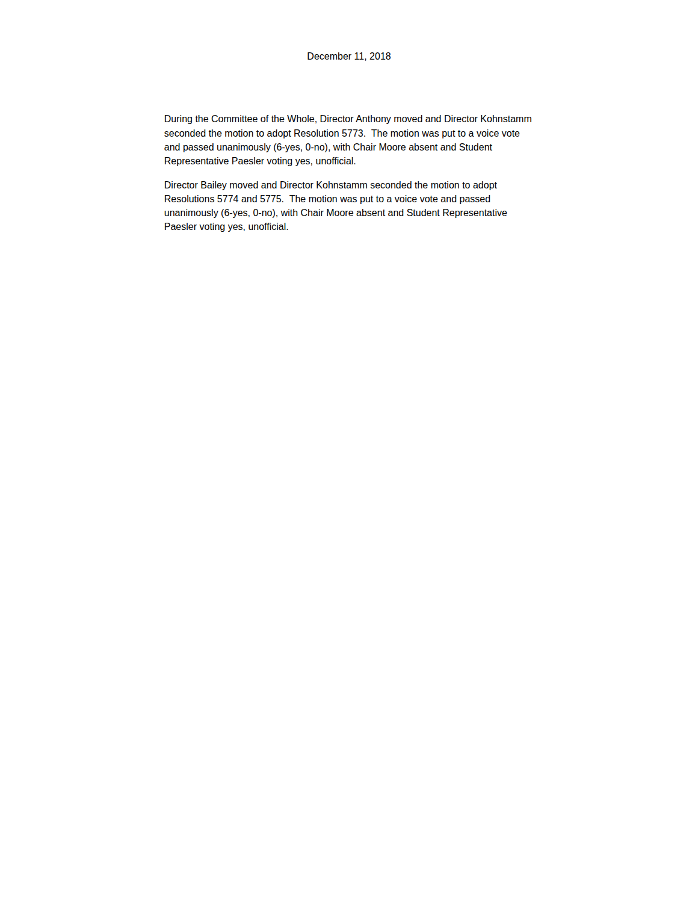December 11, 2018
During the Committee of the Whole, Director Anthony moved and Director Kohnstamm seconded the motion to adopt Resolution 5773. The motion was put to a voice vote and passed unanimously (6-yes, 0-no), with Chair Moore absent and Student Representative Paesler voting yes, unofficial.
Director Bailey moved and Director Kohnstamm seconded the motion to adopt Resolutions 5774 and 5775. The motion was put to a voice vote and passed unanimously (6-yes, 0-no), with Chair Moore absent and Student Representative Paesler voting yes, unofficial.